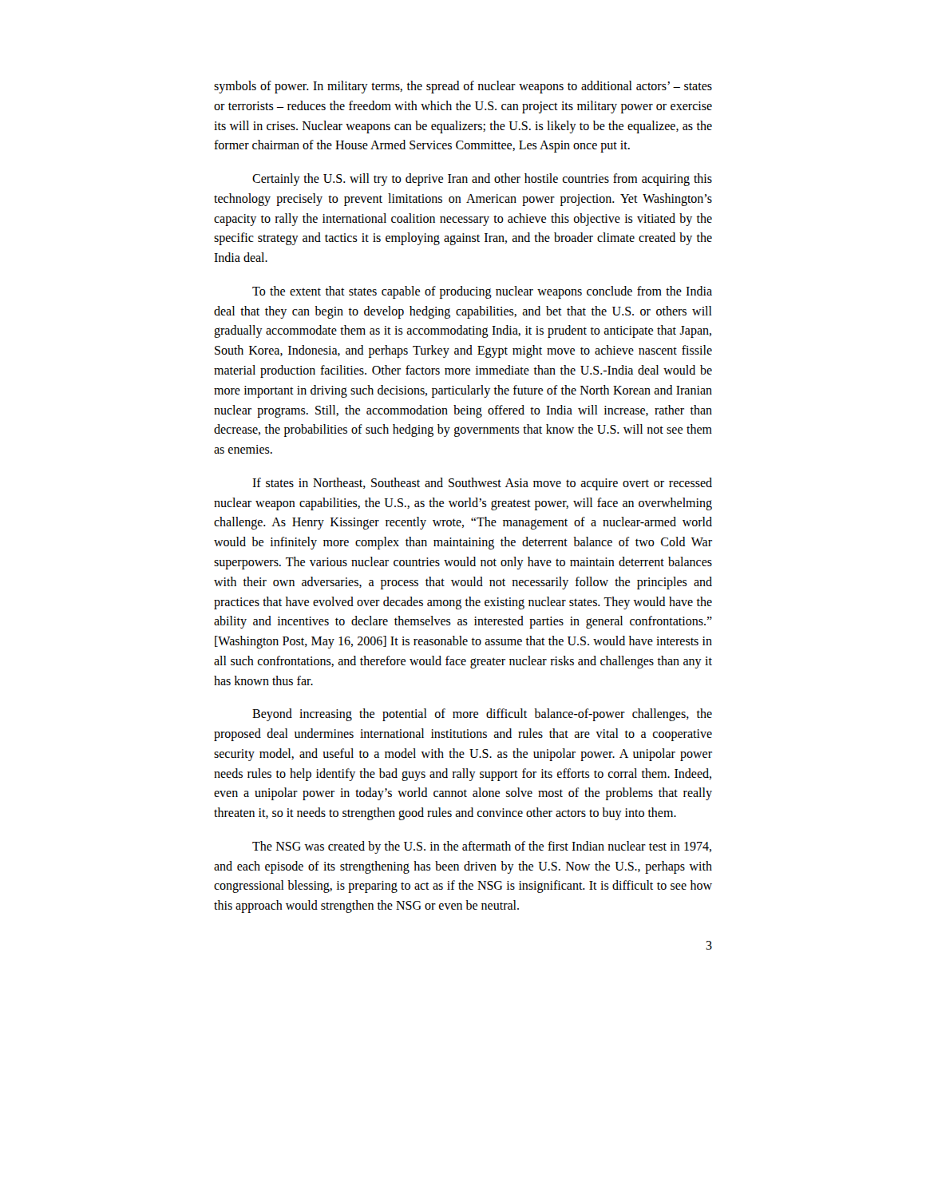symbols of power. In military terms, the spread of nuclear weapons to additional actors’ – states or terrorists – reduces the freedom with which the U.S. can project its military power or exercise its will in crises. Nuclear weapons can be equalizers; the U.S. is likely to be the equalizee, as the former chairman of the House Armed Services Committee, Les Aspin once put it.
Certainly the U.S. will try to deprive Iran and other hostile countries from acquiring this technology precisely to prevent limitations on American power projection. Yet Washington’s capacity to rally the international coalition necessary to achieve this objective is vitiated by the specific strategy and tactics it is employing against Iran, and the broader climate created by the India deal.
To the extent that states capable of producing nuclear weapons conclude from the India deal that they can begin to develop hedging capabilities, and bet that the U.S. or others will gradually accommodate them as it is accommodating India, it is prudent to anticipate that Japan, South Korea, Indonesia, and perhaps Turkey and Egypt might move to achieve nascent fissile material production facilities. Other factors more immediate than the U.S.-India deal would be more important in driving such decisions, particularly the future of the North Korean and Iranian nuclear programs. Still, the accommodation being offered to India will increase, rather than decrease, the probabilities of such hedging by governments that know the U.S. will not see them as enemies.
If states in Northeast, Southeast and Southwest Asia move to acquire overt or recessed nuclear weapon capabilities, the U.S., as the world’s greatest power, will face an overwhelming challenge. As Henry Kissinger recently wrote, “The management of a nuclear-armed world would be infinitely more complex than maintaining the deterrent balance of two Cold War superpowers. The various nuclear countries would not only have to maintain deterrent balances with their own adversaries, a process that would not necessarily follow the principles and practices that have evolved over decades among the existing nuclear states. They would have the ability and incentives to declare themselves as interested parties in general confrontations.” [Washington Post, May 16, 2006] It is reasonable to assume that the U.S. would have interests in all such confrontations, and therefore would face greater nuclear risks and challenges than any it has known thus far.
Beyond increasing the potential of more difficult balance-of-power challenges, the proposed deal undermines international institutions and rules that are vital to a cooperative security model, and useful to a model with the U.S. as the unipolar power. A unipolar power needs rules to help identify the bad guys and rally support for its efforts to corral them. Indeed, even a unipolar power in today’s world cannot alone solve most of the problems that really threaten it, so it needs to strengthen good rules and convince other actors to buy into them.
The NSG was created by the U.S. in the aftermath of the first Indian nuclear test in 1974, and each episode of its strengthening has been driven by the U.S. Now the U.S., perhaps with congressional blessing, is preparing to act as if the NSG is insignificant. It is difficult to see how this approach would strengthen the NSG or even be neutral.
3